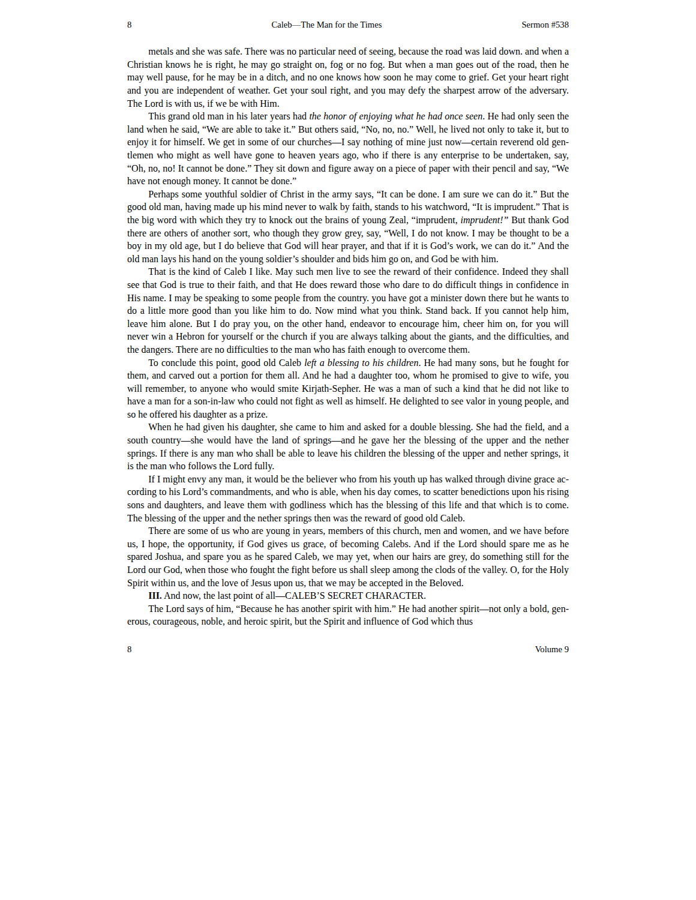8 Caleb—The Man for the Times Sermon #538
metals and she was safe. There was no particular need of seeing, because the road was laid down. and when a Christian knows he is right, he may go straight on, fog or no fog. But when a man goes out of the road, then he may well pause, for he may be in a ditch, and no one knows how soon he may come to grief. Get your heart right and you are independent of weather. Get your soul right, and you may defy the sharpest arrow of the adversary. The Lord is with us, if we be with Him.
This grand old man in his later years had the honor of enjoying what he had once seen. He had only seen the land when he said, “We are able to take it.” But others said, “No, no, no.” Well, he lived not only to take it, but to enjoy it for himself. We get in some of our churches—I say nothing of mine just now—certain reverend old gentlemen who might as well have gone to heaven years ago, who if there is any enterprise to be undertaken, say, “Oh, no, no! It cannot be done.” They sit down and figure away on a piece of paper with their pencil and say, “We have not enough money. It cannot be done.”
Perhaps some youthful soldier of Christ in the army says, “It can be done. I am sure we can do it.” But the good old man, having made up his mind never to walk by faith, stands to his watchword, “It is imprudent.” That is the big word with which they try to knock out the brains of young Zeal, “imprudent, imprudent!” But thank God there are others of another sort, who though they grow grey, say, “Well, I do not know. I may be thought to be a boy in my old age, but I do believe that God will hear prayer, and that if it is God’s work, we can do it.” And the old man lays his hand on the young soldier’s shoulder and bids him go on, and God be with him.
That is the kind of Caleb I like. May such men live to see the reward of their confidence. Indeed they shall see that God is true to their faith, and that He does reward those who dare to do difficult things in confidence in His name. I may be speaking to some people from the country. you have got a minister down there but he wants to do a little more good than you like him to do. Now mind what you think. Stand back. If you cannot help him, leave him alone. But I do pray you, on the other hand, endeavor to encourage him, cheer him on, for you will never win a Hebron for yourself or the church if you are always talking about the giants, and the difficulties, and the dangers. There are no difficulties to the man who has faith enough to overcome them.
To conclude this point, good old Caleb left a blessing to his children. He had many sons, but he fought for them, and carved out a portion for them all. And he had a daughter too, whom he promised to give to wife, you will remember, to anyone who would smite Kirjath-Sepher. He was a man of such a kind that he did not like to have a man for a son-in-law who could not fight as well as himself. He delighted to see valor in young people, and so he offered his daughter as a prize.
When he had given his daughter, she came to him and asked for a double blessing. She had the field, and a south country—she would have the land of springs—and he gave her the blessing of the upper and the nether springs. If there is any man who shall be able to leave his children the blessing of the upper and nether springs, it is the man who follows the Lord fully.
If I might envy any man, it would be the believer who from his youth up has walked through divine grace according to his Lord’s commandments, and who is able, when his day comes, to scatter benedictions upon his rising sons and daughters, and leave them with godliness which has the blessing of this life and that which is to come. The blessing of the upper and the nether springs then was the reward of good old Caleb.
There are some of us who are young in years, members of this church, men and women, and we have before us, I hope, the opportunity, if God gives us grace, of becoming Calebs. And if the Lord should spare me as he spared Joshua, and spare you as he spared Caleb, we may yet, when our hairs are grey, do something still for the Lord our God, when those who fought the fight before us shall sleep among the clods of the valley. O, for the Holy Spirit within us, and the love of Jesus upon us, that we may be accepted in the Beloved.
III. And now, the last point of all—CALEB’S SECRET CHARACTER.
The Lord says of him, “Because he has another spirit with him.” He had another spirit—not only a bold, generous, courageous, noble, and heroic spirit, but the Spirit and influence of God which thus
8 Volume 9